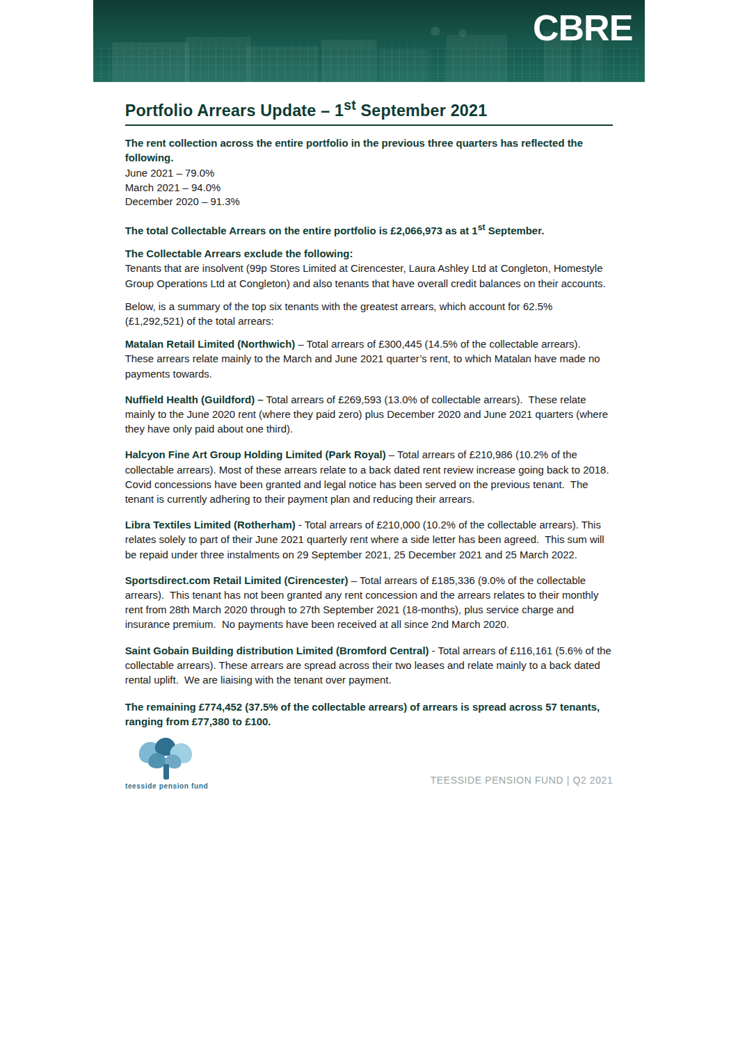CBRE
Portfolio Arrears Update – 1st September 2021
The rent collection across the entire portfolio in the previous three quarters has reflected the following.
June 2021 – 79.0%
March 2021 – 94.0%
December 2020 – 91.3%
The total Collectable Arrears on the entire portfolio is £2,066,973 as at 1st September.
The Collectable Arrears exclude the following:
Tenants that are insolvent (99p Stores Limited at Cirencester, Laura Ashley Ltd at Congleton, Homestyle Group Operations Ltd at Congleton) and also tenants that have overall credit balances on their accounts.
Below, is a summary of the top six tenants with the greatest arrears, which account for 62.5% (£1,292,521) of the total arrears:
Matalan Retail Limited (Northwich) – Total arrears of £300,445 (14.5% of the collectable arrears). These arrears relate mainly to the March and June 2021 quarter’s rent, to which Matalan have made no payments towards.
Nuffield Health (Guildford) – Total arrears of £269,593 (13.0% of collectable arrears). These relate mainly to the June 2020 rent (where they paid zero) plus December 2020 and June 2021 quarters (where they have only paid about one third).
Halcyon Fine Art Group Holding Limited (Park Royal) – Total arrears of £210,986 (10.2% of the collectable arrears). Most of these arrears relate to a back dated rent review increase going back to 2018. Covid concessions have been granted and legal notice has been served on the previous tenant. The tenant is currently adhering to their payment plan and reducing their arrears.
Libra Textiles Limited (Rotherham) - Total arrears of £210,000 (10.2% of the collectable arrears). This relates solely to part of their June 2021 quarterly rent where a side letter has been agreed. This sum will be repaid under three instalments on 29 September 2021, 25 December 2021 and 25 March 2022.
Sportsdirect.com Retail Limited (Cirencester) – Total arrears of £185,336 (9.0% of the collectable arrears). This tenant has not been granted any rent concession and the arrears relates to their monthly rent from 28th March 2020 through to 27th September 2021 (18-months), plus service charge and insurance premium. No payments have been received at all since 2nd March 2020.
Saint Gobain Building distribution Limited (Bromford Central) - Total arrears of £116,161 (5.6% of the collectable arrears). These arrears are spread across their two leases and relate mainly to a back dated rental uplift. We are liaising with the tenant over payment.
The remaining £774,452 (37.5% of the collectable arrears) of arrears is spread across 57 tenants, ranging from £77,380 to £100.
teesside pension fund
TEESSIDE PENSION FUND | Q2 2021